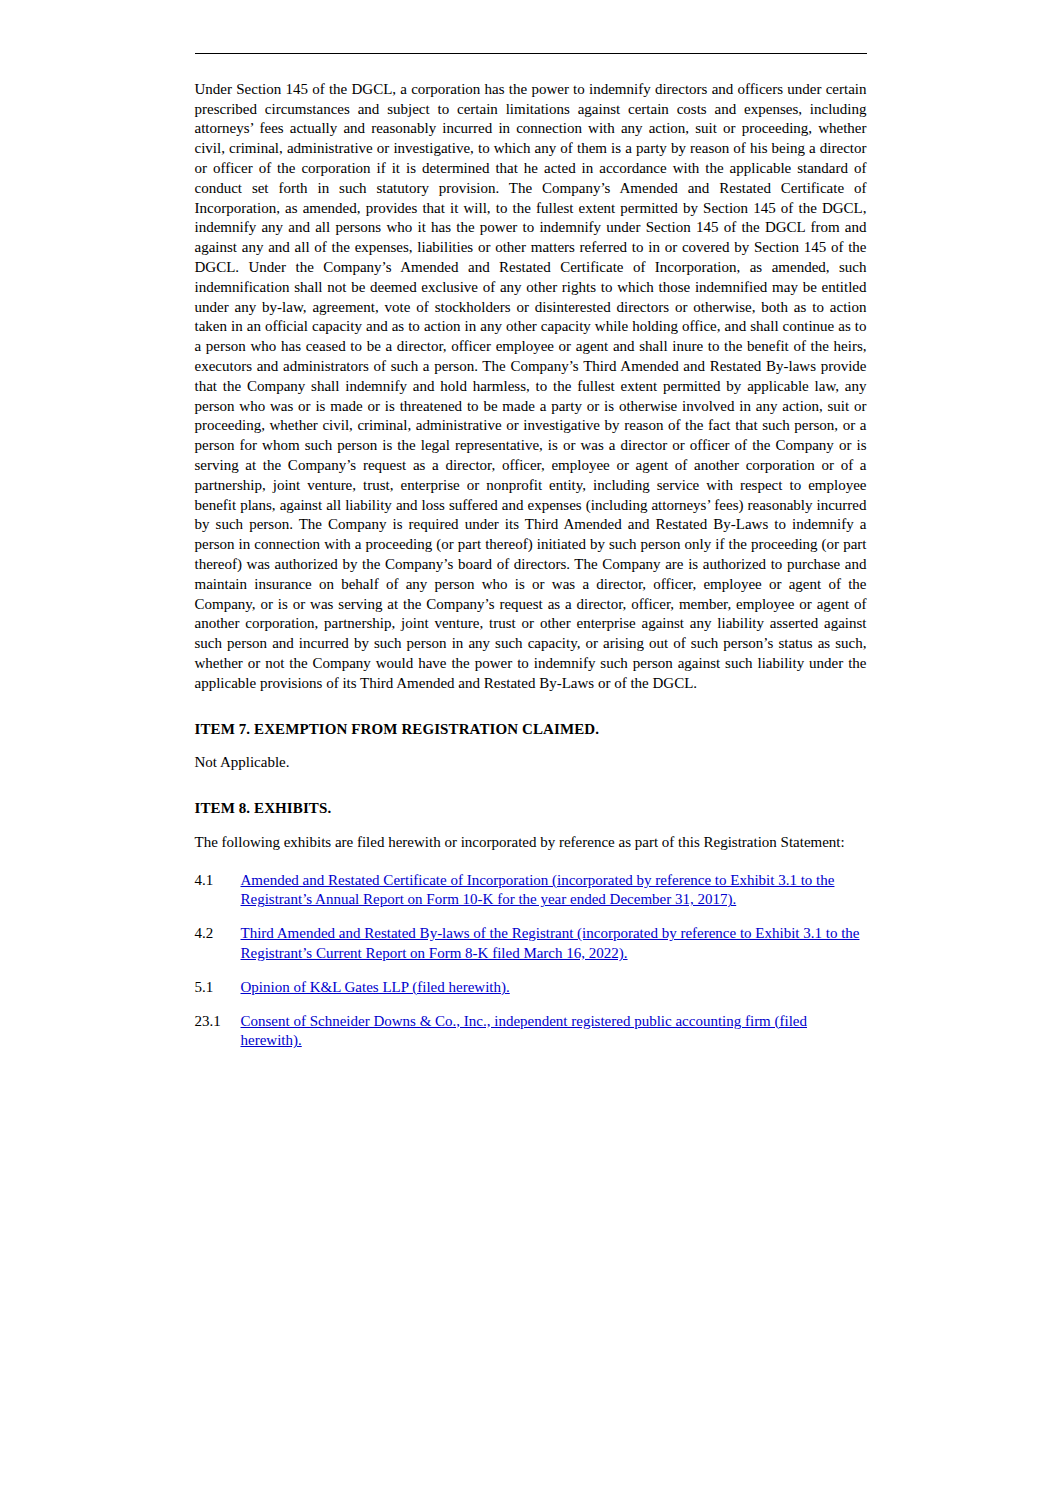Under Section 145 of the DGCL, a corporation has the power to indemnify directors and officers under certain prescribed circumstances and subject to certain limitations against certain costs and expenses, including attorneys’ fees actually and reasonably incurred in connection with any action, suit or proceeding, whether civil, criminal, administrative or investigative, to which any of them is a party by reason of his being a director or officer of the corporation if it is determined that he acted in accordance with the applicable standard of conduct set forth in such statutory provision. The Company’s Amended and Restated Certificate of Incorporation, as amended, provides that it will, to the fullest extent permitted by Section 145 of the DGCL, indemnify any and all persons who it has the power to indemnify under Section 145 of the DGCL from and against any and all of the expenses, liabilities or other matters referred to in or covered by Section 145 of the DGCL. Under the Company’s Amended and Restated Certificate of Incorporation, as amended, such indemnification shall not be deemed exclusive of any other rights to which those indemnified may be entitled under any by-law, agreement, vote of stockholders or disinterested directors or otherwise, both as to action taken in an official capacity and as to action in any other capacity while holding office, and shall continue as to a person who has ceased to be a director, officer employee or agent and shall inure to the benefit of the heirs, executors and administrators of such a person. The Company’s Third Amended and Restated By-laws provide that the Company shall indemnify and hold harmless, to the fullest extent permitted by applicable law, any person who was or is made or is threatened to be made a party or is otherwise involved in any action, suit or proceeding, whether civil, criminal, administrative or investigative by reason of the fact that such person, or a person for whom such person is the legal representative, is or was a director or officer of the Company or is serving at the Company’s request as a director, officer, employee or agent of another corporation or of a partnership, joint venture, trust, enterprise or nonprofit entity, including service with respect to employee benefit plans, against all liability and loss suffered and expenses (including attorneys’ fees) reasonably incurred by such person. The Company is required under its Third Amended and Restated By-Laws to indemnify a person in connection with a proceeding (or part thereof) initiated by such person only if the proceeding (or part thereof) was authorized by the Company’s board of directors. The Company are is authorized to purchase and maintain insurance on behalf of any person who is or was a director, officer, employee or agent of the Company, or is or was serving at the Company’s request as a director, officer, member, employee or agent of another corporation, partnership, joint venture, trust or other enterprise against any liability asserted against such person and incurred by such person in any such capacity, or arising out of such person’s status as such, whether or not the Company would have the power to indemnify such person against such liability under the applicable provisions of its Third Amended and Restated By-Laws or of the DGCL.
Item 7. Exemption from Registration Claimed.
Not Applicable.
Item 8. Exhibits.
The following exhibits are filed herewith or incorporated by reference as part of this Registration Statement:
| 4.1 | Amended and Restated Certificate of Incorporation (incorporated by reference to Exhibit 3.1 to the Registrant’s Annual Report on Form 10-K for the year ended December 31, 2017). |
| 4.2 | Third Amended and Restated By-laws of the Registrant (incorporated by reference to Exhibit 3.1 to the Registrant’s Current Report on Form 8-K filed March 16, 2022). |
| 5.1 | Opinion of K&L Gates LLP (filed herewith). |
| 23.1 | Consent of Schneider Downs & Co., Inc., independent registered public accounting firm (filed herewith). |